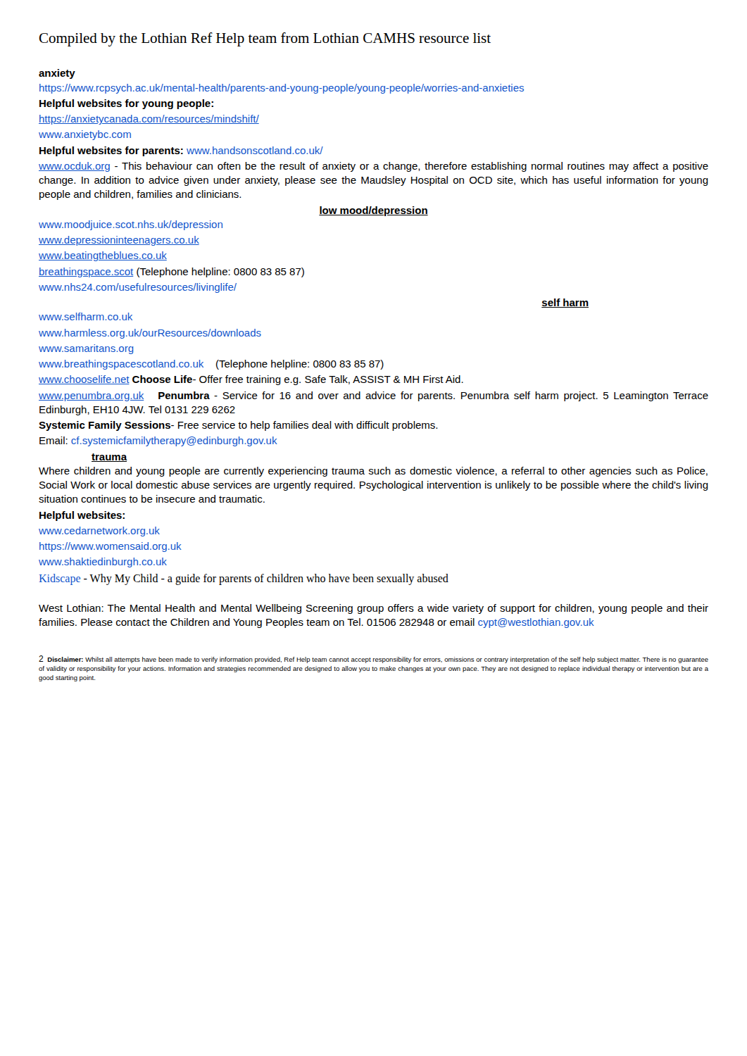Compiled by the Lothian Ref Help team from Lothian CAMHS resource list
anxiety
https://www.rcpsych.ac.uk/mental-health/parents-and-young-people/young-people/worries-and-anxieties
Helpful websites for young people:
https://anxietycanada.com/resources/mindshift/
www.anxietybc.com
Helpful websites for parents: www.handsonscotland.co.uk/
www.ocduk.org - This behaviour can often be the result of anxiety or a change, therefore establishing normal routines may affect a positive change. In addition to advice given under anxiety, please see the Maudsley Hospital on OCD site, which has useful information for young people and children, families and clinicians.
low mood/depression
www.moodjuice.scot.nhs.uk/depression
www.depressioninteenagers.co.uk
www.beatingtheblues.co.uk
breathingspace.scot (Telephone helpline: 0800 83 85 87)
www.nhs24.com/usefulresources/livinglife/
self harm
www.selfharm.co.uk
www.harmless.org.uk/ourResources/downloads
www.samaritans.org
www.breathingspacescotland.co.uk (Telephone helpline: 0800 83 85 87)
www.chooselife.net Choose Life- Offer free training e.g. Safe Talk, ASSIST & MH First Aid.
www.penumbra.org.uk Penumbra - Service for 16 and over and advice for parents. Penumbra self harm project. 5 Leamington Terrace Edinburgh, EH10 4JW. Tel 0131 229 6262
Systemic Family Sessions- Free service to help families deal with difficult problems.
Email: cf.systemicfamilytherapy@edinburgh.gov.uk
trauma
Where children and young people are currently experiencing trauma such as domestic violence, a referral to other agencies such as Police, Social Work or local domestic abuse services are urgently required. Psychological intervention is unlikely to be possible where the child's living situation continues to be insecure and traumatic.
Helpful websites:
www.cedarnetwork.org.uk
https://www.womensaid.org.uk
www.shaktiedinburgh.co.uk
Kidscape - Why My Child - a guide for parents of children who have been sexually abused
West Lothian: The Mental Health and Mental Wellbeing Screening group offers a wide variety of support for children, young people and their families. Please contact the Children and Young Peoples team on Tel. 01506 282948 or email cypt@westlothian.gov.uk
2 Disclaimer: Whilst all attempts have been made to verify information provided, Ref Help team cannot accept responsibility for errors, omissions or contrary interpretation of the self help subject matter. There is no guarantee of validity or responsibility for your actions. Information and strategies recommended are designed to allow you to make changes at your own pace. They are not designed to replace individual therapy or intervention but are a good starting point.